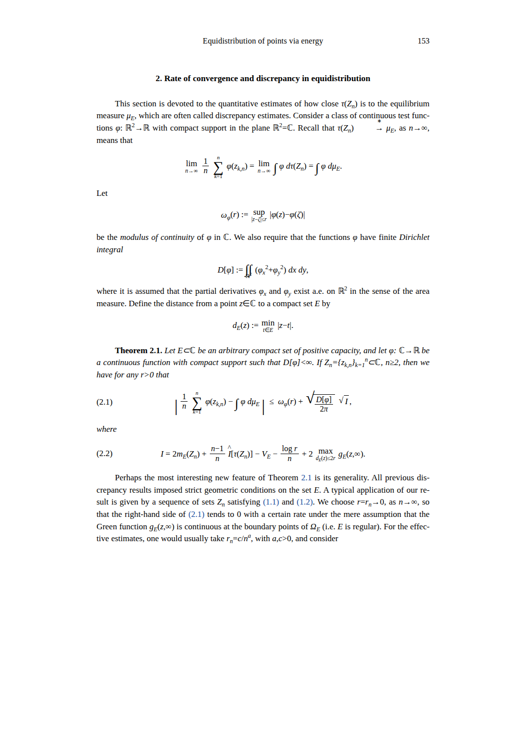Equidistribution of points via energy 153
2. Rate of convergence and discrepancy in equidistribution
This section is devoted to the quantitative estimates of how close τ(Zn) is to the equilibrium measure μE, which are often called discrepancy estimates. Consider a class of continuous test functions φ: ℝ2→ℝ with compact support in the plane ℝ2=ℂ. Recall that τ(Zn) ∗→ μE, as n→∞, means that
lim n→∞ 1 n n∑k=1 φ(zk,n) = lim n→∞ ∫ φ dτ(Zn) = ∫ φ dμE.
Let
ωφ(r) := sup|z−ζ|≤r |φ(z)−φ(ζ)|
be the modulus of continuity of φ in ℂ. We also require that the functions φ have finite Dirichlet integral
D[φ] := ∫∫ℝ2 (φx2+φy2) dx dy,
where it is assumed that the partial derivatives φx and φy exist a.e. on ℝ2 in the sense of the area measure. Define the distance from a point z∈ℂ to a compact set E by
dE(z) := min t∈E |z−t|.
Theorem 2.1. Let E⊂ℂ be an arbitrary compact set of positive capacity, and let φ: ℂ→ℝ be a continuous function with compact support such that D[φ]<∞. If Zn={zk,n}k=1n⊂ℂ, n≥2, then we have for any r>0 that
(2.1)
| 1 n n∑k=1 φ(zk,n) − ∫ φ dμE | ≤ ωφ(r) + D[φ] 2π I,
where
(2.2)
I = 2mE(Zn) + n−1 n I[τ(Zn)] − VE − log r n + 2 max dE(z)≤2r gE(z,∞).
Perhaps the most interesting new feature of Theorem 2.1 is its generality. All previous discrepancy results imposed strict geometric conditions on the set E. A typical application of our result is given by a sequence of sets Zn satisfying (1.1) and (1.2). We choose r=rn→0, as n→∞, so that the right-hand side of (2.1) tends to 0 with a certain rate under the mere assumption that the Green function gE(z,∞) is continuous at the boundary points of ΩE (i.e. E is regular). For the effective estimates, one would usually take rn=c/na, with a,c>0, and consider